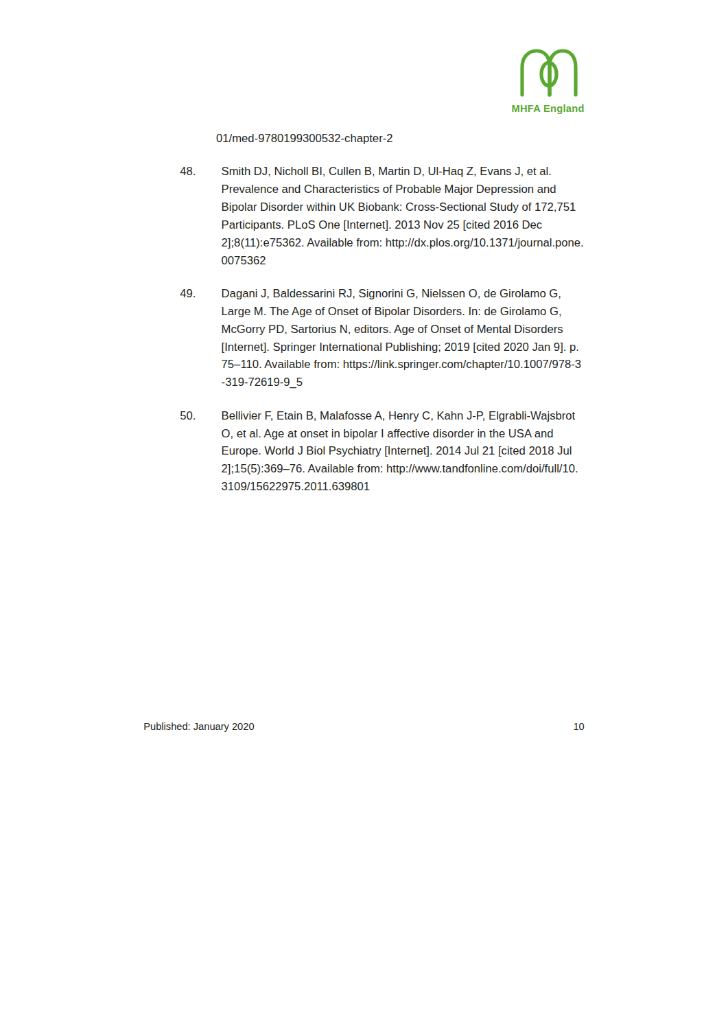MHFA England
01/med-9780199300532-chapter-2
48. Smith DJ, Nicholl BI, Cullen B, Martin D, Ul-Haq Z, Evans J, et al. Prevalence and Characteristics of Probable Major Depression and Bipolar Disorder within UK Biobank: Cross-Sectional Study of 172,751 Participants. PLoS One [Internet]. 2013 Nov 25 [cited 2016 Dec 2];8(11):e75362. Available from: http://dx.plos.org/10.1371/journal.pone.0075362
49. Dagani J, Baldessarini RJ, Signorini G, Nielssen O, de Girolamo G, Large M. The Age of Onset of Bipolar Disorders. In: de Girolamo G, McGorry PD, Sartorius N, editors. Age of Onset of Mental Disorders [Internet]. Springer International Publishing; 2019 [cited 2020 Jan 9]. p. 75–110. Available from: https://link.springer.com/chapter/10.1007/978-3-319-72619-9_5
50. Bellivier F, Etain B, Malafosse A, Henry C, Kahn J-P, Elgrabli-Wajsbrot O, et al. Age at onset in bipolar I affective disorder in the USA and Europe. World J Biol Psychiatry [Internet]. 2014 Jul 21 [cited 2018 Jul 2];15(5):369–76. Available from: http://www.tandfonline.com/doi/full/10.3109/15622975.2011.639801
Published: January 2020 10